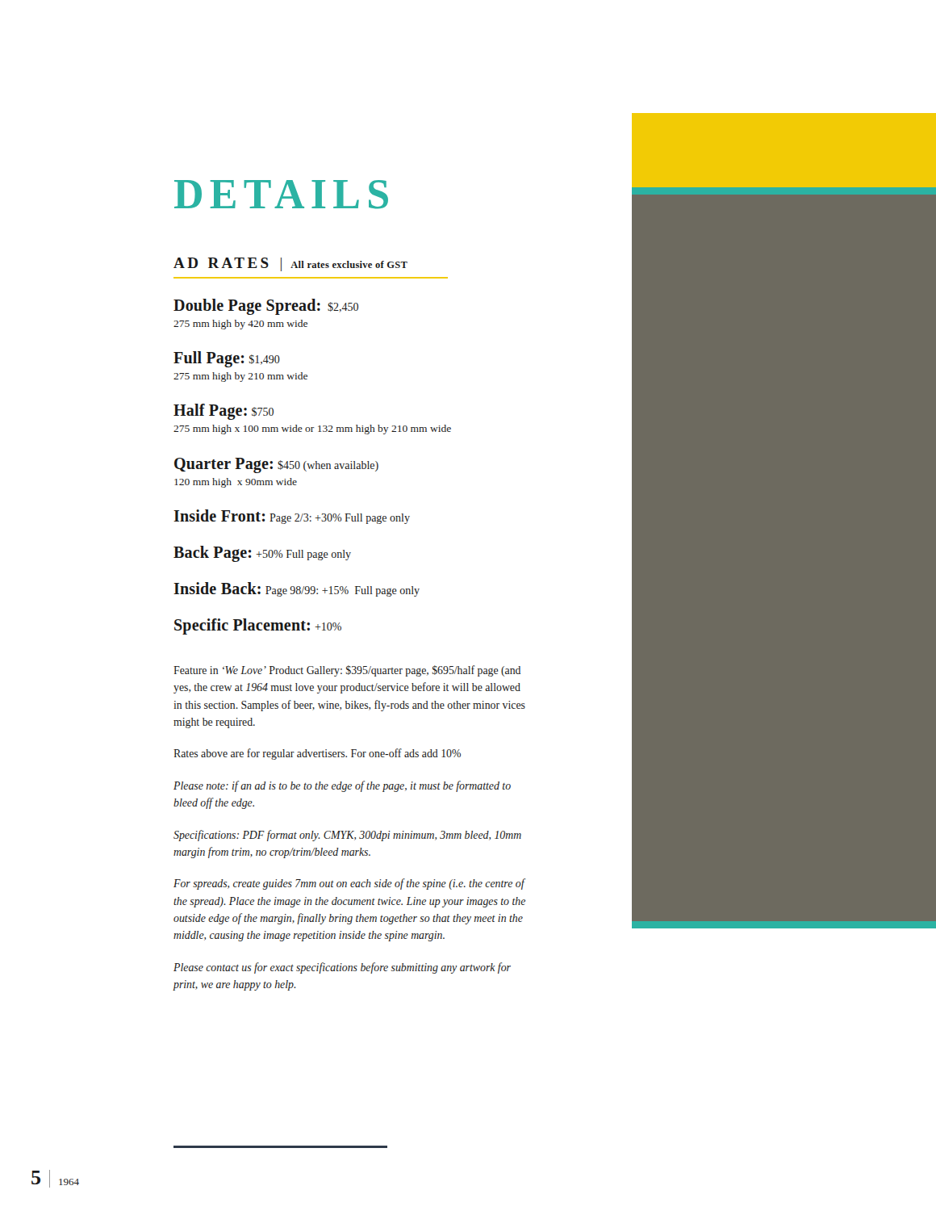DETAILS
AD RATES | All rates exclusive of GST
Double Page Spread: $2,450
275 mm high by 420 mm wide
Full Page: $1,490
275 mm high by 210 mm wide
Half Page: $750
275 mm high x 100 mm wide or 132 mm high by 210 mm wide
Quarter Page: $450 (when available)
120 mm high x 90mm wide
Inside Front: Page 2/3: +30% Full page only
Back Page: +50% Full page only
Inside Back: Page 98/99: +15% Full page only
Specific Placement: +10%
Feature in ‘We Love’ Product Gallery: $395/quarter page, $695/half page (and yes, the crew at 1964 must love your product/service before it will be allowed in this section. Samples of beer, wine, bikes, fly-rods and the other minor vices might be required.
Rates above are for regular advertisers. For one-off ads add 10%
Please note: if an ad is to be to the edge of the page, it must be formatted to bleed off the edge.
Specifications: PDF format only. CMYK, 300dpi minimum, 3mm bleed, 10mm margin from trim, no crop/trim/bleed marks.
For spreads, create guides 7mm out on each side of the spine (i.e. the centre of the spread). Place the image in the document twice. Line up your images to the outside edge of the margin, finally bring them together so that they meet in the middle, causing the image repetition inside the spine margin.
Please contact us for exact specifications before submitting any artwork for print, we are happy to help.
5 1964